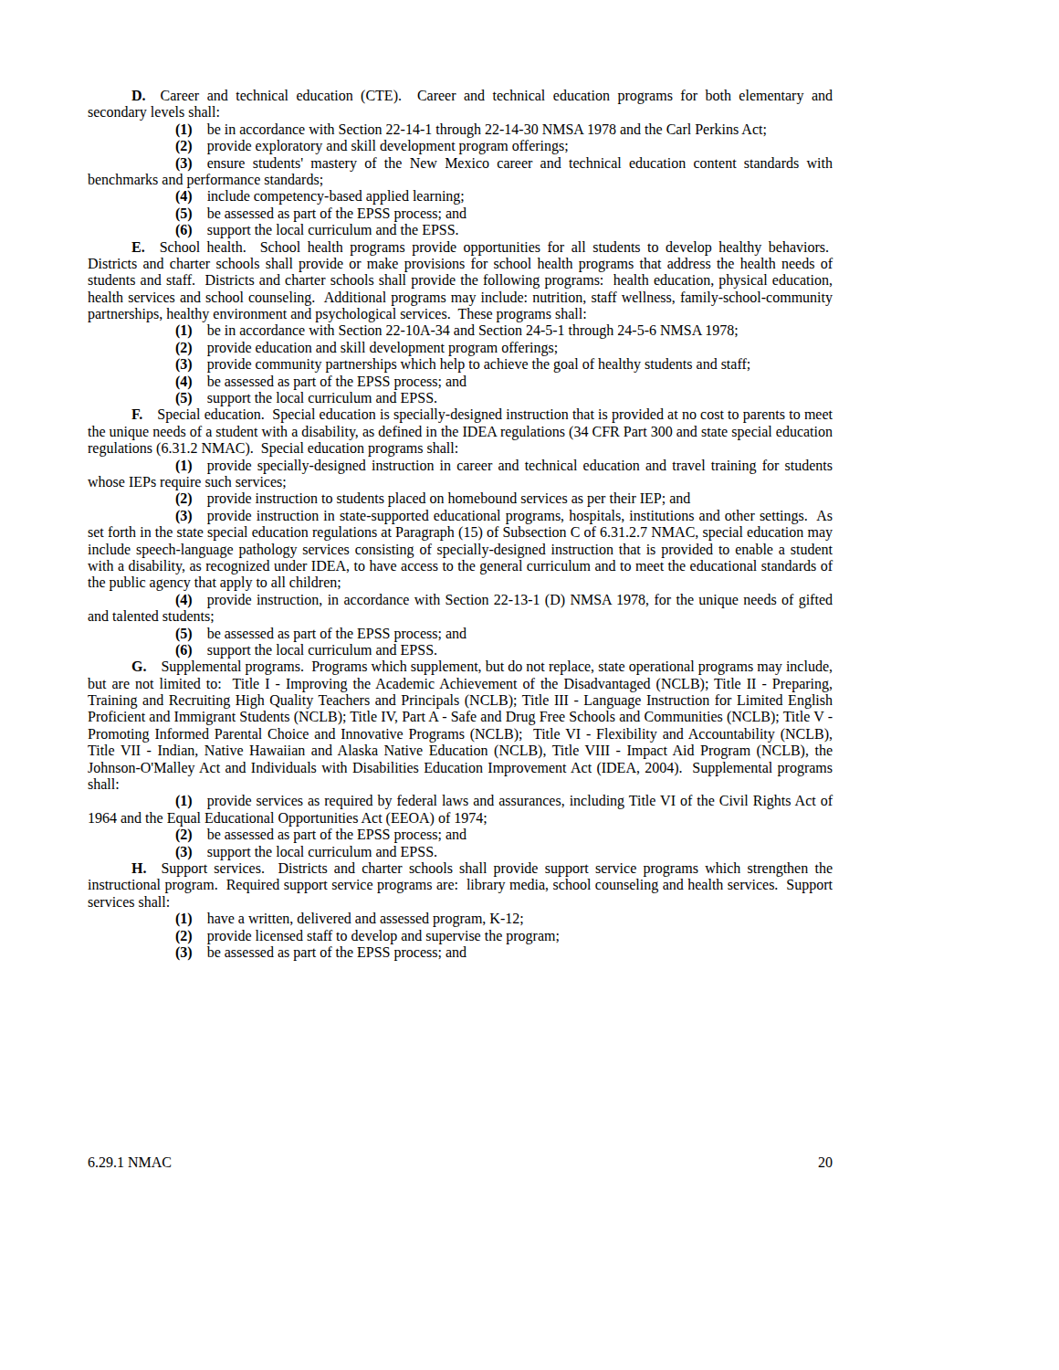D. Career and technical education (CTE). Career and technical education programs for both elementary and secondary levels shall:
(1) be in accordance with Section 22-14-1 through 22-14-30 NMSA 1978 and the Carl Perkins Act;
(2) provide exploratory and skill development program offerings;
(3) ensure students' mastery of the New Mexico career and technical education content standards with benchmarks and performance standards;
(4) include competency-based applied learning;
(5) be assessed as part of the EPSS process; and
(6) support the local curriculum and the EPSS.
E. School health. School health programs provide opportunities for all students to develop healthy behaviors. Districts and charter schools shall provide or make provisions for school health programs that address the health needs of students and staff. Districts and charter schools shall provide the following programs: health education, physical education, health services and school counseling. Additional programs may include: nutrition, staff wellness, family-school-community partnerships, healthy environment and psychological services. These programs shall:
(1) be in accordance with Section 22-10A-34 and Section 24-5-1 through 24-5-6 NMSA 1978;
(2) provide education and skill development program offerings;
(3) provide community partnerships which help to achieve the goal of healthy students and staff;
(4) be assessed as part of the EPSS process; and
(5) support the local curriculum and EPSS.
F. Special education. Special education is specially-designed instruction that is provided at no cost to parents to meet the unique needs of a student with a disability, as defined in the IDEA regulations (34 CFR Part 300 and state special education regulations (6.31.2 NMAC). Special education programs shall:
(1) provide specially-designed instruction in career and technical education and travel training for students whose IEPs require such services;
(2) provide instruction to students placed on homebound services as per their IEP; and
(3) provide instruction in state-supported educational programs, hospitals, institutions and other settings. As set forth in the state special education regulations at Paragraph (15) of Subsection C of 6.31.2.7 NMAC, special education may include speech-language pathology services consisting of specially-designed instruction that is provided to enable a student with a disability, as recognized under IDEA, to have access to the general curriculum and to meet the educational standards of the public agency that apply to all children;
(4) provide instruction, in accordance with Section 22-13-1 (D) NMSA 1978, for the unique needs of gifted and talented students;
(5) be assessed as part of the EPSS process; and
(6) support the local curriculum and EPSS.
G. Supplemental programs. Programs which supplement, but do not replace, state operational programs may include, but are not limited to: Title I - Improving the Academic Achievement of the Disadvantaged (NCLB); Title II - Preparing, Training and Recruiting High Quality Teachers and Principals (NCLB); Title III - Language Instruction for Limited English Proficient and Immigrant Students (NCLB); Title IV, Part A - Safe and Drug Free Schools and Communities (NCLB); Title V - Promoting Informed Parental Choice and Innovative Programs (NCLB); Title VI - Flexibility and Accountability (NCLB), Title VII - Indian, Native Hawaiian and Alaska Native Education (NCLB), Title VIII - Impact Aid Program (NCLB), the Johnson-O'Malley Act and Individuals with Disabilities Education Improvement Act (IDEA, 2004). Supplemental programs shall:
(1) provide services as required by federal laws and assurances, including Title VI of the Civil Rights Act of 1964 and the Equal Educational Opportunities Act (EEOA) of 1974;
(2) be assessed as part of the EPSS process; and
(3) support the local curriculum and EPSS.
H. Support services. Districts and charter schools shall provide support service programs which strengthen the instructional program. Required support service programs are: library media, school counseling and health services. Support services shall:
(1) have a written, delivered and assessed program, K-12;
(2) provide licensed staff to develop and supervise the program;
(3) be assessed as part of the EPSS process; and
6.29.1 NMAC 20